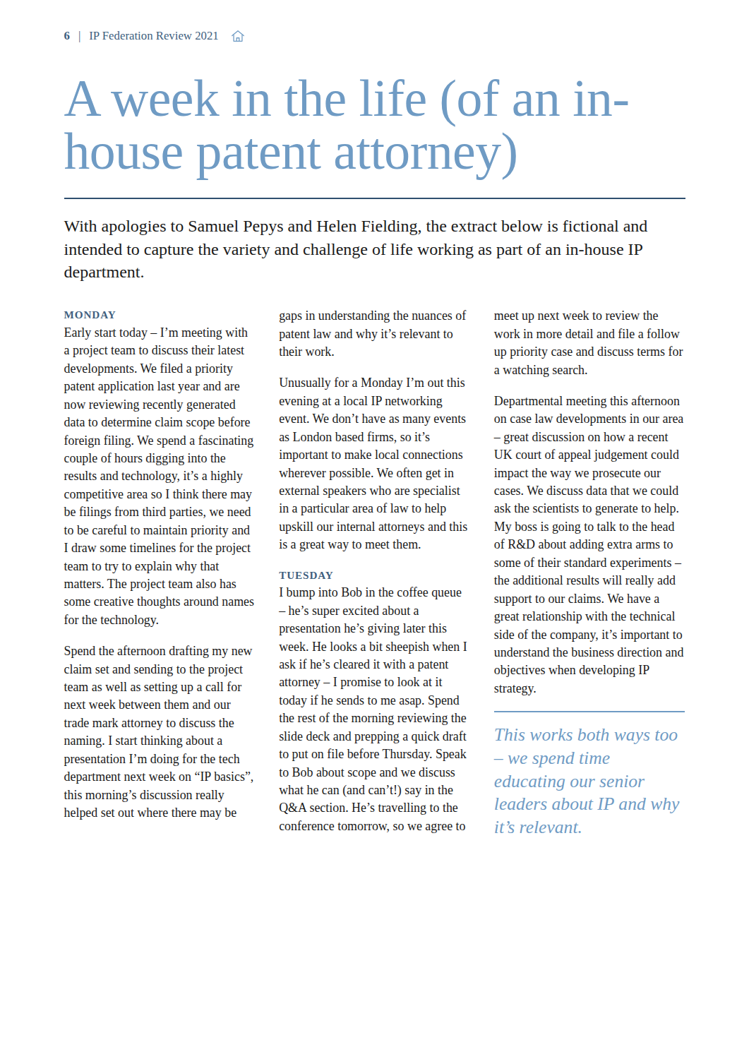6|IP Federation Review 2021
A week in the life (of an in-house patent attorney)
With apologies to Samuel Pepys and Helen Fielding, the extract below is fictional and intended to capture the variety and challenge of life working as part of an in-house IP department.
Monday
Early start today – I’m meeting with a project team to discuss their latest developments. We filed a priority patent application last year and are now reviewing recently generated data to determine claim scope before foreign filing. We spend a fascinating couple of hours digging into the results and technology, it’s a highly competitive area so I think there may be filings from third parties, we need to be careful to maintain priority and I draw some timelines for the project team to try to explain why that matters. The project team also has some creative thoughts around names for the technology.
Spend the afternoon drafting my new claim set and sending to the project team as well as setting up a call for next week between them and our trade mark attorney to discuss the naming. I start thinking about a presentation I’m doing for the tech department next week on “IP basics”, this morning’s discussion really helped set out where there may be gaps in understanding the nuances of patent law and why it’s relevant to their work.
Unusually for a Monday I’m out this evening at a local IP networking event. We don’t have as many events as London based firms, so it’s important to make local connections wherever possible. We often get in external speakers who are specialist in a particular area of law to help upskill our internal attorneys and this is a great way to meet them.
Tuesday
I bump into Bob in the coffee queue – he’s super excited about a presentation he’s giving later this week. He looks a bit sheepish when I ask if he’s cleared it with a patent attorney – I promise to look at it today if he sends to me asap. Spend the rest of the morning reviewing the slide deck and prepping a quick draft to put on file before Thursday. Speak to Bob about scope and we discuss what he can (and can’t!) say in the Q&A section. He’s travelling to the conference tomorrow, so we agree to meet up next week to review the work in more detail and file a follow up priority case and discuss terms for a watching search.
Departmental meeting this afternoon on case law developments in our area – great discussion on how a recent UK court of appeal judgement could impact the way we prosecute our cases. We discuss data that we could ask the scientists to generate to help. My boss is going to talk to the head of R&D about adding extra arms to some of their standard experiments – the additional results will really add support to our claims. We have a great relationship with the technical side of the company, it’s important to understand the business direction and objectives when developing IP strategy.
This works both ways too – we spend time educating our senior leaders about IP and why it’s relevant.